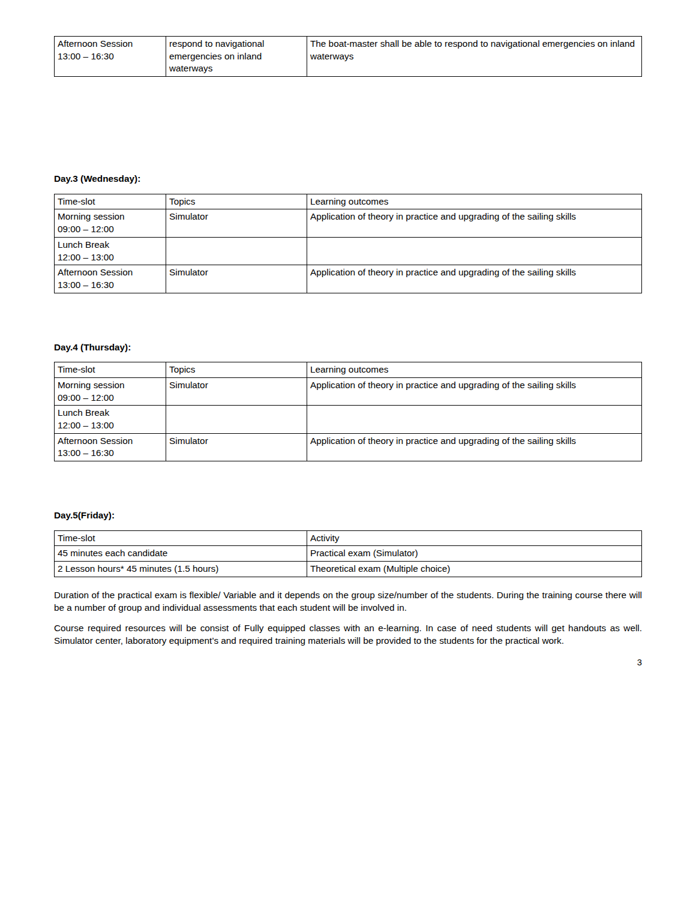| Afternoon Session 13:00 – 16:30 | respond to navigational emergencies on inland waterways | The boat-master shall be able to respond to navigational emergencies on inland waterways |
Day.3 (Wednesday):
| Time-slot | Topics | Learning outcomes |
| --- | --- | --- |
| Morning session 09:00 – 12:00 | Simulator | Application of theory in practice and upgrading of the sailing skills |
| Lunch Break 12:00 – 13:00 | | |
| Afternoon Session 13:00 – 16:30 | Simulator | Application of theory in practice and upgrading of the sailing skills |
Day.4 (Thursday):
| Time-slot | Topics | Learning outcomes |
| --- | --- | --- |
| Morning session 09:00 – 12:00 | Simulator | Application of theory in practice and upgrading of the sailing skills |
| Lunch Break 12:00 – 13:00 | | |
| Afternoon Session 13:00 – 16:30 | Simulator | Application of theory in practice and upgrading of the sailing skills |
Day.5(Friday):
| Time-slot | Activity |
| --- | --- |
| 45 minutes each candidate | Practical exam (Simulator) |
| 2 Lesson hours* 45 minutes (1.5 hours) | Theoretical exam (Multiple choice) |
Duration of the practical exam is flexible/ Variable and it depends on the group size/number of the students. During the training course there will be a number of group and individual assessments that each student will be involved in.
Course required resources will be consist of Fully equipped classes with an e-learning. In case of need students will get handouts as well. Simulator center, laboratory equipment’s and required training materials will be provided to the students for the practical work.
3